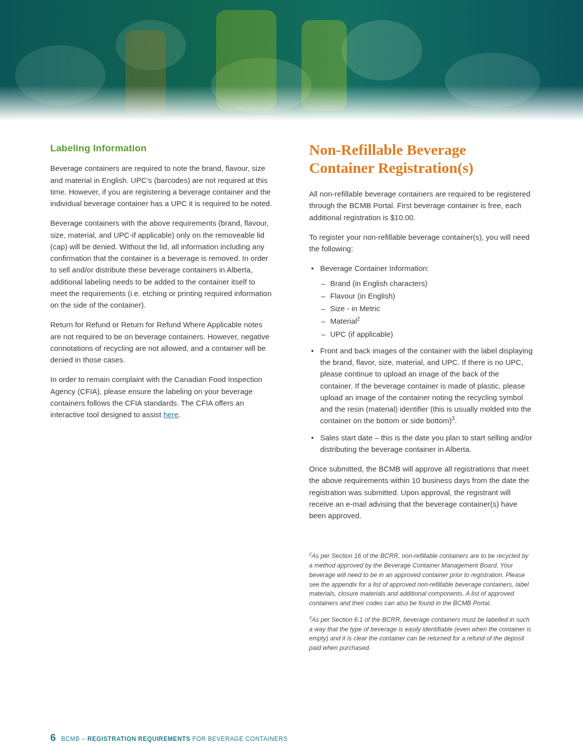Labeling Information
Beverage containers are required to note the brand, flavour, size and material in English. UPC’s (barcodes) are not required at this time. However, if you are registering a beverage container and the individual beverage container has a UPC it is required to be noted.
Beverage containers with the above requirements (brand, flavour, size, material, and UPC-if applicable) only on the removeable lid (cap) will be denied. Without the lid, all information including any confirmation that the container is a beverage is removed. In order to sell and/or distribute these beverage containers in Alberta, additional labeling needs to be added to the container itself to meet the requirements (i.e. etching or printing required information on the side of the container).
Return for Refund or Return for Refund Where Applicable notes are not required to be on beverage containers. However, negative connotations of recycling are not allowed, and a container will be denied in those cases.
In order to remain complaint with the Canadian Food Inspection Agency (CFIA), please ensure the labeling on your beverage containers follows the CFIA standards. The CFIA offers an interactive tool designed to assist here.
Non-Refillable Beverage
Container Registration(s)
All non-refillable beverage containers are required to be registered through the BCMB Portal. First beverage container is free, each additional registration is $10.00.
To register your non-refillable beverage container(s), you will need the following:
Beverage Container Information:
Brand (in English characters)
Flavour (in English)
Size - in Metric
Material2
UPC (if applicable)
Front and back images of the container with the label displaying the brand, flavor, size, material, and UPC. If there is no UPC, please continue to upload an image of the back of the container. If the beverage container is made of plastic, please upload an image of the container noting the recycling symbol and the resin (material) identifier (this is usually molded into the container on the bottom or side bottom)3.
Sales start date – this is the date you plan to start selling and/or distributing the beverage container in Alberta.
Once submitted, the BCMB will approve all registrations that meet the above requirements within 10 business days from the date the registration was submitted. Upon approval, the registrant will receive an e-mail advising that the beverage container(s) have been approved.
2As per Section 16 of the BCRR, non-refillable containers are to be recycled by a method approved by the Beverage Container Management Board. Your beverage will need to be in an approved container prior to registration. Please see the appendix for a list of approved non-refillable beverage containers, label materials, closure materials and additional components. A list of approved containers and their codes can also be found in the BCMB Portal.
3As per Section 6.1 of the BCRR, beverage containers must be labelled in such a way that the type of beverage is easily identifiable (even when the container is empty) and it is clear the container can be returned for a refund of the deposit paid when purchased.
6 BCMB – REGISTRATION REQUIREMENTS FOR BEVERAGE CONTAINERS